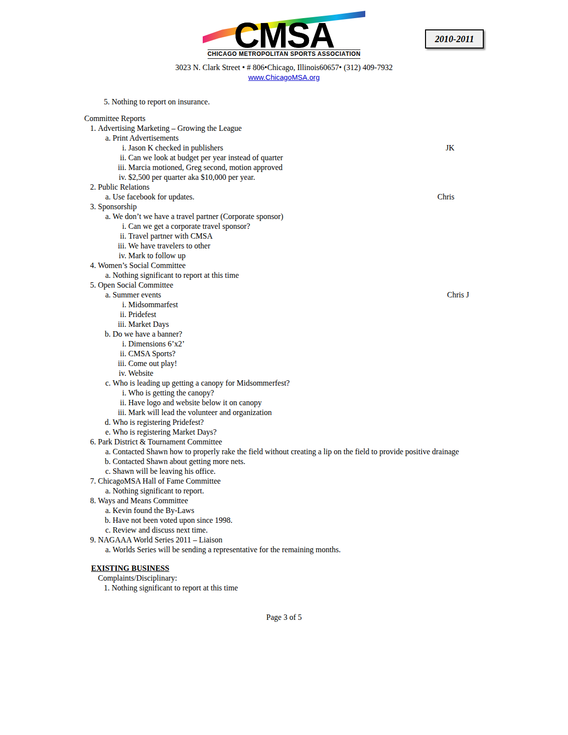2010-2011
CMSA
CHICAGO METROPOLITAN SPORTS ASSOCIATION
3023 N. Clark Street • # 806•Chicago, Illinois60657• (312) 409-7932
www.ChicagoMSA.org
Nothing to report on insurance.
Committee Reports
Advertising Marketing – Growing the League
Print Advertisements
Jason K checked in publishers JK
Can we look at budget per year instead of quarter
Marcia motioned, Greg second, motion approved
$2,500 per quarter aka $10,000 per year.
Public Relations
Use facebook for updates. Chris
Sponsorship
We don’t we have a travel partner (Corporate sponsor)
Can we get a corporate travel sponsor?
Travel partner with CMSA
We have travelers to other
Mark to follow up
Women’s Social Committee
Nothing significant to report at this time
Open Social Committee
Summer events Chris J
Midsommarfest
Pridefest
Market Days
Do we have a banner?
Dimensions 6’x2’
CMSA Sports?
Come out play!
Website
Who is leading up getting a canopy for Midsommerfest?
Who is getting the canopy?
Have logo and website below it on canopy
Mark will lead the volunteer and organization
Who is registering Pridefest?
Who is registering Market Days?
Park District & Tournament Committee
Contacted Shawn how to properly rake the field without creating a lip on the field to provide positive drainage
Contacted Shawn about getting more nets.
Shawn will be leaving his office.
ChicagoMSA Hall of Fame Committee
Nothing significant to report.
Ways and Means Committee
Kevin found the By-Laws
Have not been voted upon since 1998.
Review and discuss next time.
NAGAAA World Series 2011 – Liaison
Worlds Series will be sending a representative for the remaining months.
EXISTING BUSINESS
Complaints/Disciplinary:
Nothing significant to report at this time
Page 3 of 5